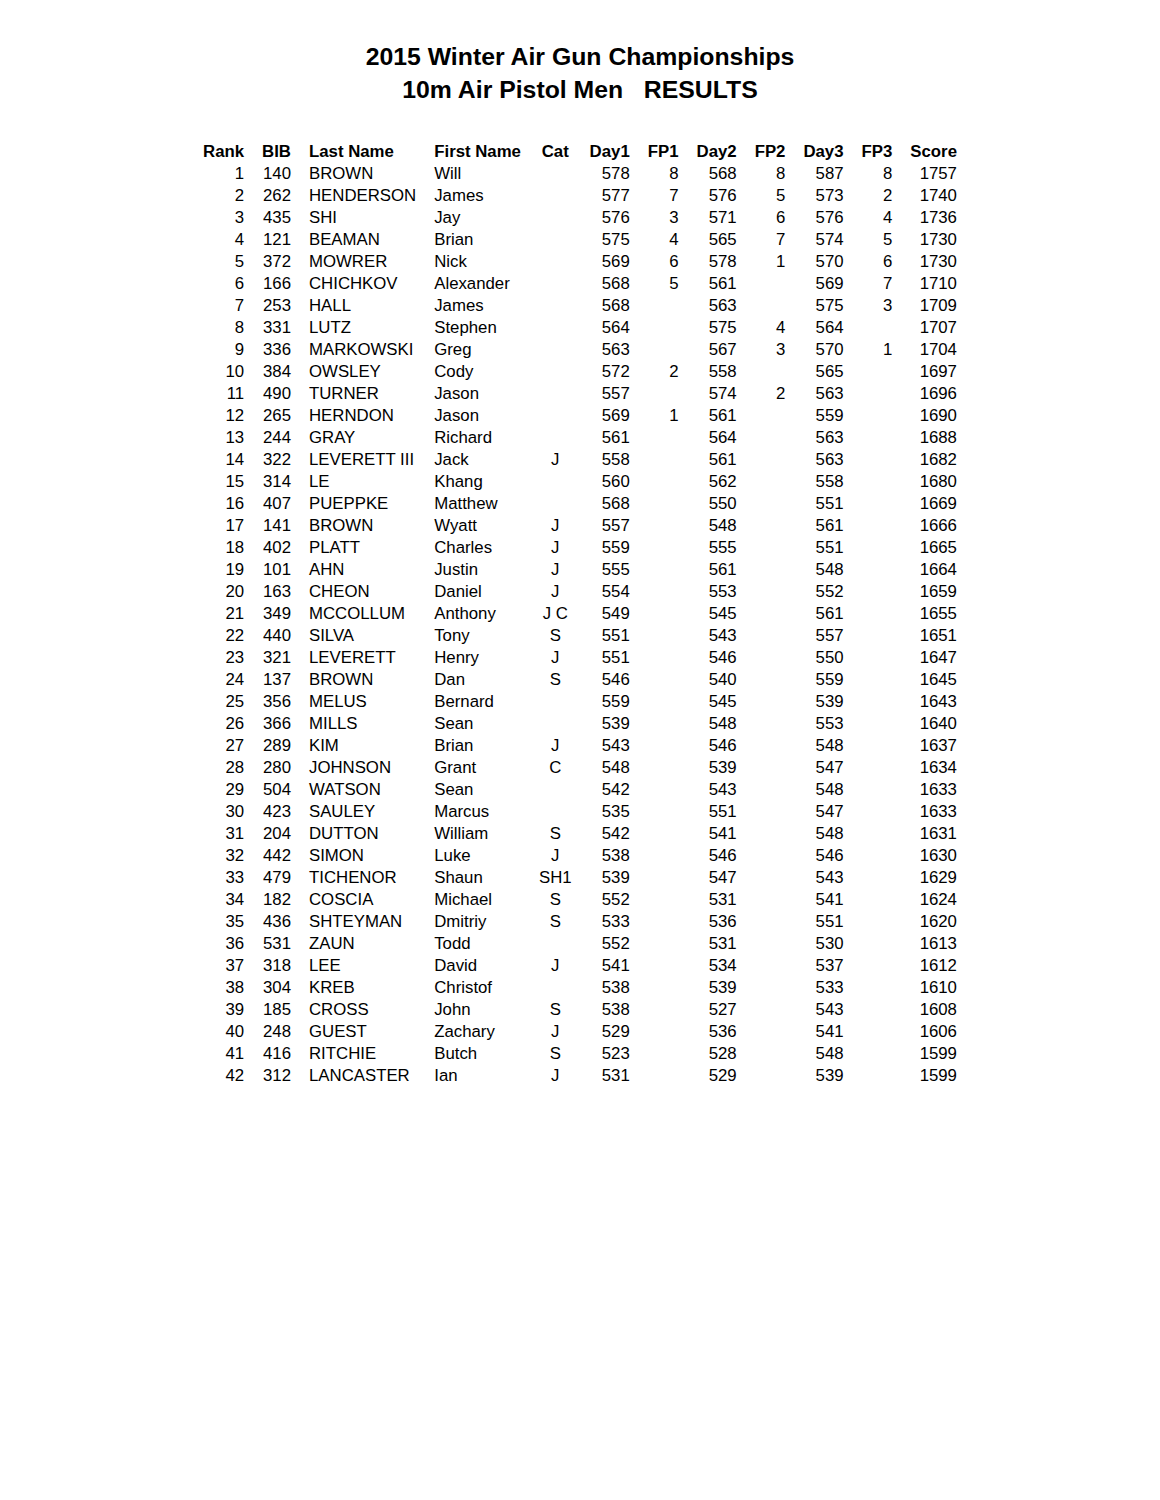2015 Winter Air Gun Championships 10m Air Pistol Men RESULTS
| Rank | BIB | Last Name | First Name | Cat | Day1 | FP1 | Day2 | FP2 | Day3 | FP3 | Score |
| --- | --- | --- | --- | --- | --- | --- | --- | --- | --- | --- | --- |
| 1 | 140 | BROWN | Will | | 578 | 8 | 568 | 8 | 587 | 8 | 1757 |
| 2 | 262 | HENDERSON | James | | 577 | 7 | 576 | 5 | 573 | 2 | 1740 |
| 3 | 435 | SHI | Jay | | 576 | 3 | 571 | 6 | 576 | 4 | 1736 |
| 4 | 121 | BEAMAN | Brian | | 575 | 4 | 565 | 7 | 574 | 5 | 1730 |
| 5 | 372 | MOWRER | Nick | | 569 | 6 | 578 | 1 | 570 | 6 | 1730 |
| 6 | 166 | CHICHKOV | Alexander | | 568 | 5 | 561 | | 569 | 7 | 1710 |
| 7 | 253 | HALL | James | | 568 | | 563 | | 575 | 3 | 1709 |
| 8 | 331 | LUTZ | Stephen | | 564 | | 575 | 4 | 564 | | 1707 |
| 9 | 336 | MARKOWSKI | Greg | | 563 | | 567 | 3 | 570 | 1 | 1704 |
| 10 | 384 | OWSLEY | Cody | | 572 | 2 | 558 | | 565 | | 1697 |
| 11 | 490 | TURNER | Jason | | 557 | | 574 | 2 | 563 | | 1696 |
| 12 | 265 | HERNDON | Jason | | 569 | 1 | 561 | | 559 | | 1690 |
| 13 | 244 | GRAY | Richard | | 561 | | 564 | | 563 | | 1688 |
| 14 | 322 | LEVERETT III | Jack | J | 558 | | 561 | | 563 | | 1682 |
| 15 | 314 | LE | Khang | | 560 | | 562 | | 558 | | 1680 |
| 16 | 407 | PUEPPKE | Matthew | | 568 | | 550 | | 551 | | 1669 |
| 17 | 141 | BROWN | Wyatt | J | 557 | | 548 | | 561 | | 1666 |
| 18 | 402 | PLATT | Charles | J | 559 | | 555 | | 551 | | 1665 |
| 19 | 101 | AHN | Justin | J | 555 | | 561 | | 548 | | 1664 |
| 20 | 163 | CHEON | Daniel | J | 554 | | 553 | | 552 | | 1659 |
| 21 | 349 | MCCOLLUM | Anthony | J C | 549 | | 545 | | 561 | | 1655 |
| 22 | 440 | SILVA | Tony | S | 551 | | 543 | | 557 | | 1651 |
| 23 | 321 | LEVERETT | Henry | J | 551 | | 546 | | 550 | | 1647 |
| 24 | 137 | BROWN | Dan | S | 546 | | 540 | | 559 | | 1645 |
| 25 | 356 | MELUS | Bernard | | 559 | | 545 | | 539 | | 1643 |
| 26 | 366 | MILLS | Sean | | 539 | | 548 | | 553 | | 1640 |
| 27 | 289 | KIM | Brian | J | 543 | | 546 | | 548 | | 1637 |
| 28 | 280 | JOHNSON | Grant | C | 548 | | 539 | | 547 | | 1634 |
| 29 | 504 | WATSON | Sean | | 542 | | 543 | | 548 | | 1633 |
| 30 | 423 | SAULEY | Marcus | | 535 | | 551 | | 547 | | 1633 |
| 31 | 204 | DUTTON | William | S | 542 | | 541 | | 548 | | 1631 |
| 32 | 442 | SIMON | Luke | J | 538 | | 546 | | 546 | | 1630 |
| 33 | 479 | TICHENOR | Shaun | SH1 | 539 | | 547 | | 543 | | 1629 |
| 34 | 182 | COSCIA | Michael | S | 552 | | 531 | | 541 | | 1624 |
| 35 | 436 | SHTEYMAN | Dmitriy | S | 533 | | 536 | | 551 | | 1620 |
| 36 | 531 | ZAUN | Todd | | 552 | | 531 | | 530 | | 1613 |
| 37 | 318 | LEE | David | J | 541 | | 534 | | 537 | | 1612 |
| 38 | 304 | KREB | Christof | | 538 | | 539 | | 533 | | 1610 |
| 39 | 185 | CROSS | John | S | 538 | | 527 | | 543 | | 1608 |
| 40 | 248 | GUEST | Zachary | J | 529 | | 536 | | 541 | | 1606 |
| 41 | 416 | RITCHIE | Butch | S | 523 | | 528 | | 548 | | 1599 |
| 42 | 312 | LANCASTER | Ian | J | 531 | | 529 | | 539 | | 1599 |